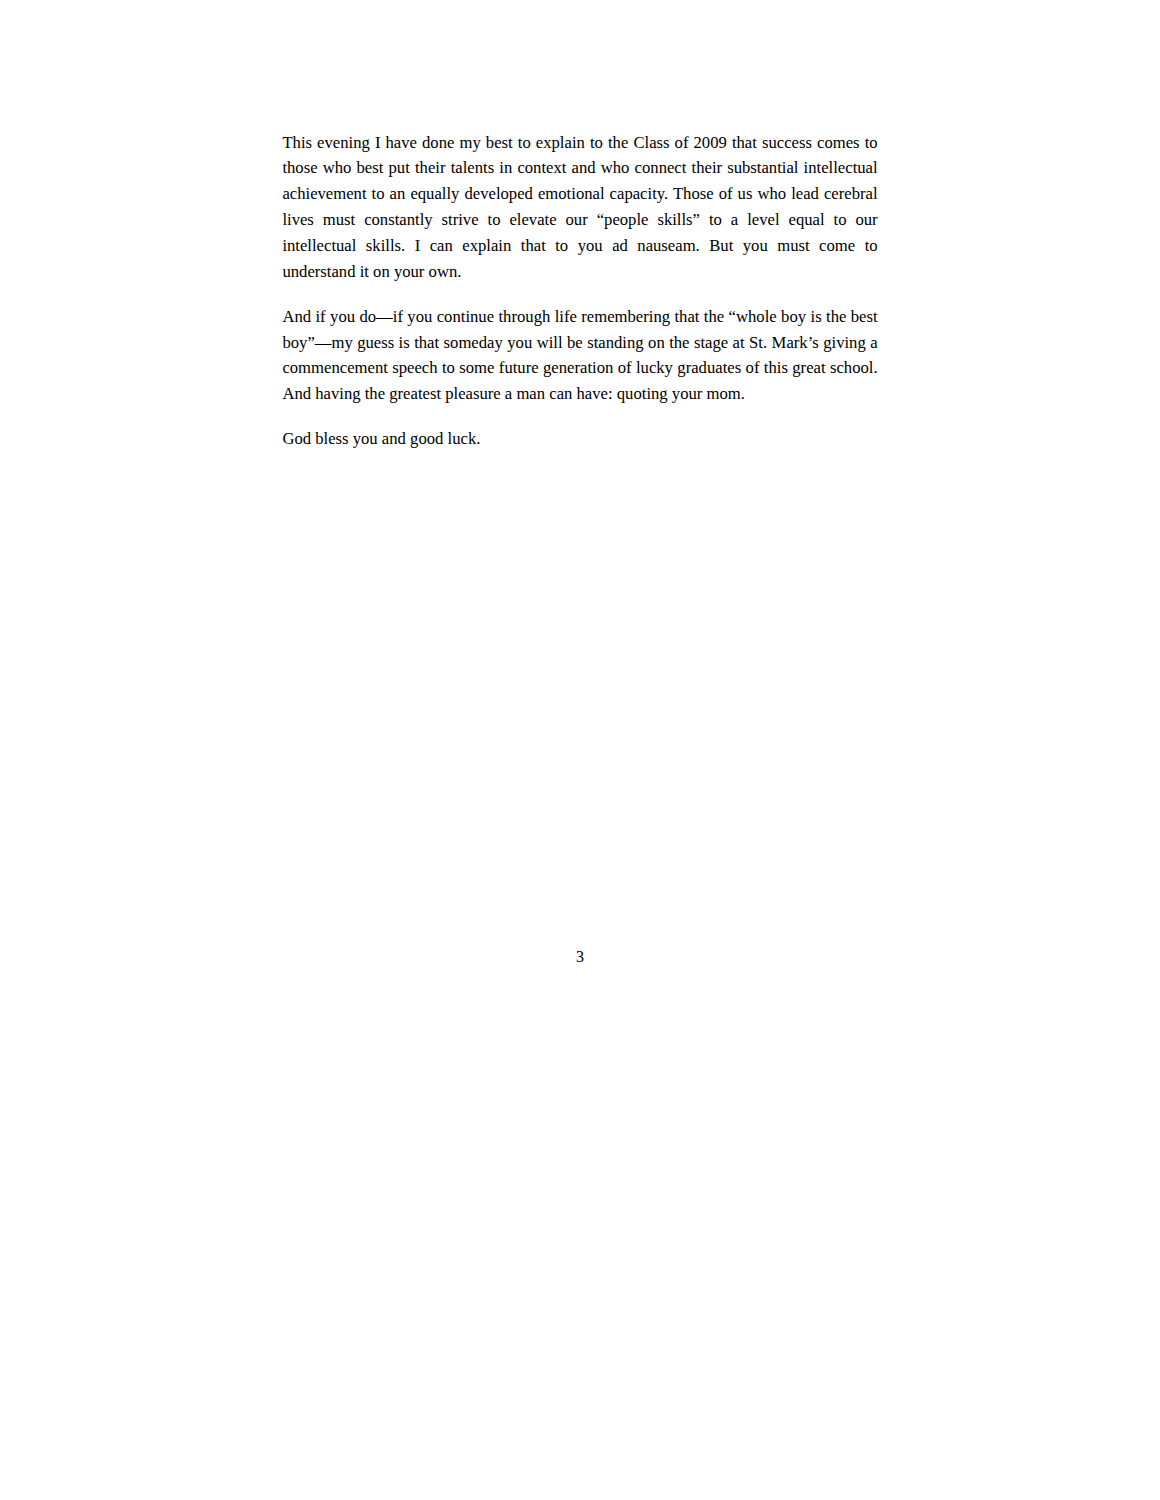This evening I have done my best to explain to the Class of 2009 that success comes to those who best put their talents in context and who connect their substantial intellectual achievement to an equally developed emotional capacity. Those of us who lead cerebral lives must constantly strive to elevate our “people skills” to a level equal to our intellectual skills. I can explain that to you ad nauseam. But you must come to understand it on your own.
And if you do—if you continue through life remembering that the “whole boy is the best boy”—my guess is that someday you will be standing on the stage at St. Mark’s giving a commencement speech to some future generation of lucky graduates of this great school. And having the greatest pleasure a man can have: quoting your mom.
God bless you and good luck.
3